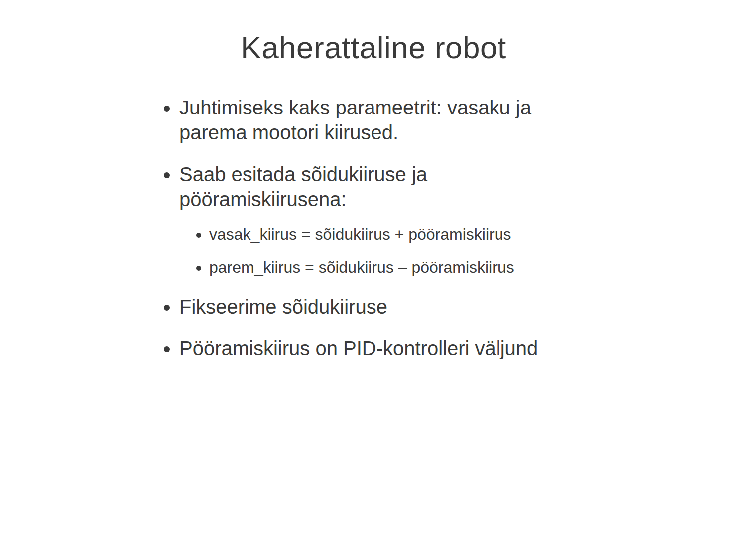Kaherattaline robot
Juhtimiseks kaks parameetrit: vasaku ja parema mootori kiirused.
Saab esitada sõidukiiruse ja pööramiskiirusena:
vasak_kiirus = sõidukiirus + pööramiskiirus
parem_kiirus = sõidukiirus – pööramiskiirus
Fikseerime sõidukiiruse
Pööramiskiirus on PID-kontrolleri väljund